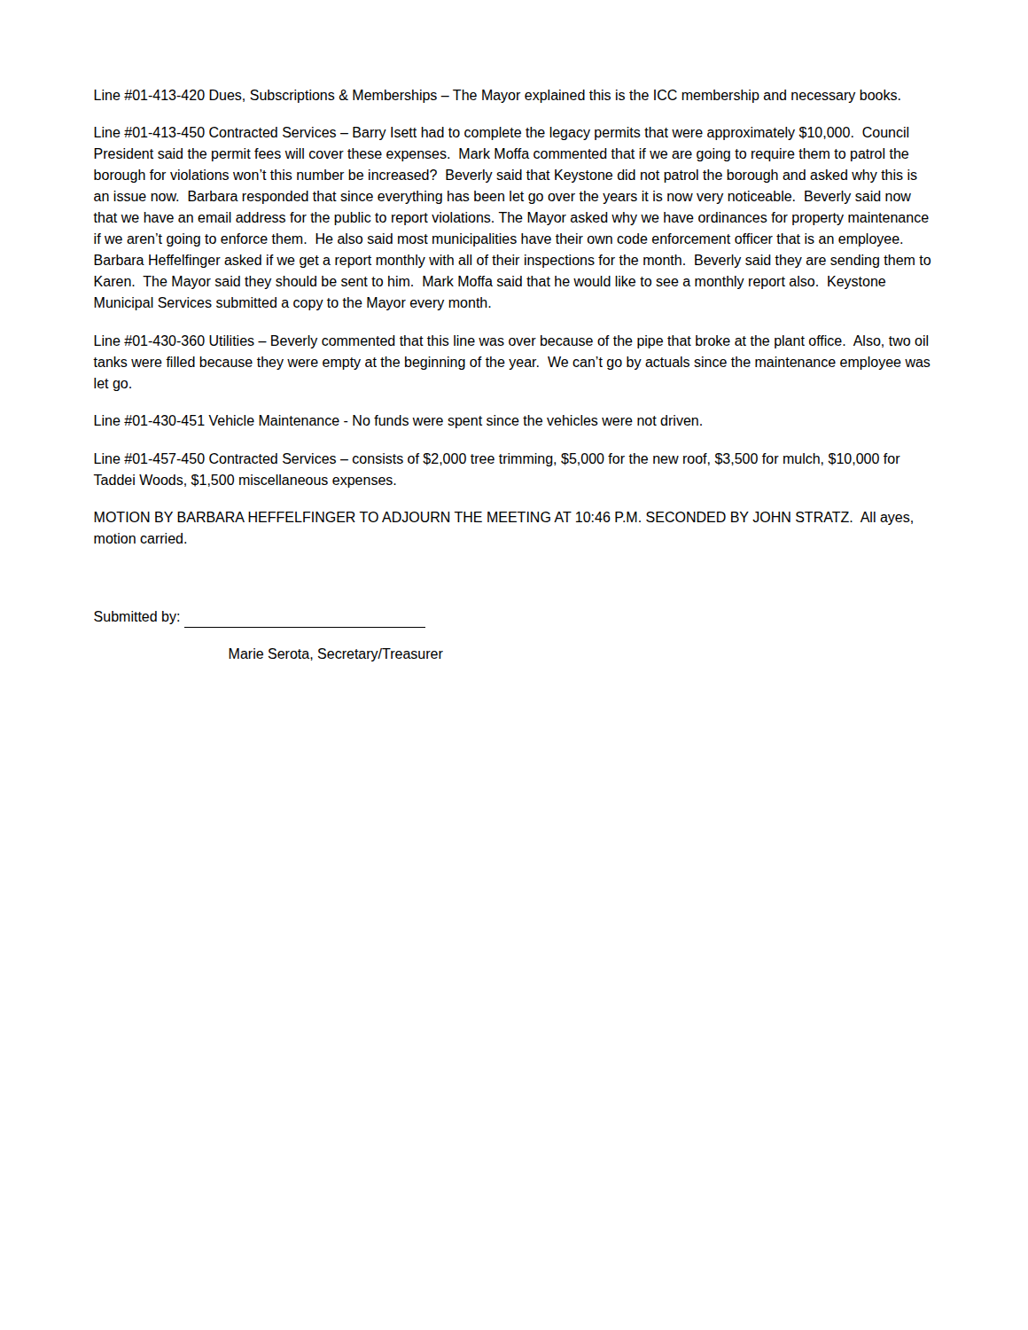Line #01-413-420 Dues, Subscriptions & Memberships – The Mayor explained this is the ICC membership and necessary books.
Line #01-413-450 Contracted Services – Barry Isett had to complete the legacy permits that were approximately $10,000. Council President said the permit fees will cover these expenses. Mark Moffa commented that if we are going to require them to patrol the borough for violations won’t this number be increased? Beverly said that Keystone did not patrol the borough and asked why this is an issue now. Barbara responded that since everything has been let go over the years it is now very noticeable. Beverly said now that we have an email address for the public to report violations. The Mayor asked why we have ordinances for property maintenance if we aren’t going to enforce them. He also said most municipalities have their own code enforcement officer that is an employee. Barbara Heffelfinger asked if we get a report monthly with all of their inspections for the month. Beverly said they are sending them to Karen. The Mayor said they should be sent to him. Mark Moffa said that he would like to see a monthly report also. Keystone Municipal Services submitted a copy to the Mayor every month.
Line #01-430-360 Utilities – Beverly commented that this line was over because of the pipe that broke at the plant office. Also, two oil tanks were filled because they were empty at the beginning of the year. We can’t go by actuals since the maintenance employee was let go.
Line #01-430-451 Vehicle Maintenance - No funds were spent since the vehicles were not driven.
Line #01-457-450 Contracted Services – consists of $2,000 tree trimming, $5,000 for the new roof, $3,500 for mulch, $10,000 for Taddei Woods, $1,500 miscellaneous expenses.
MOTION BY BARBARA HEFFELFINGER TO ADJOURN THE MEETING AT 10:46 P.M. SECONDED BY JOHN STRATZ. All ayes, motion carried.
Submitted by:
Marie Serota, Secretary/Treasurer